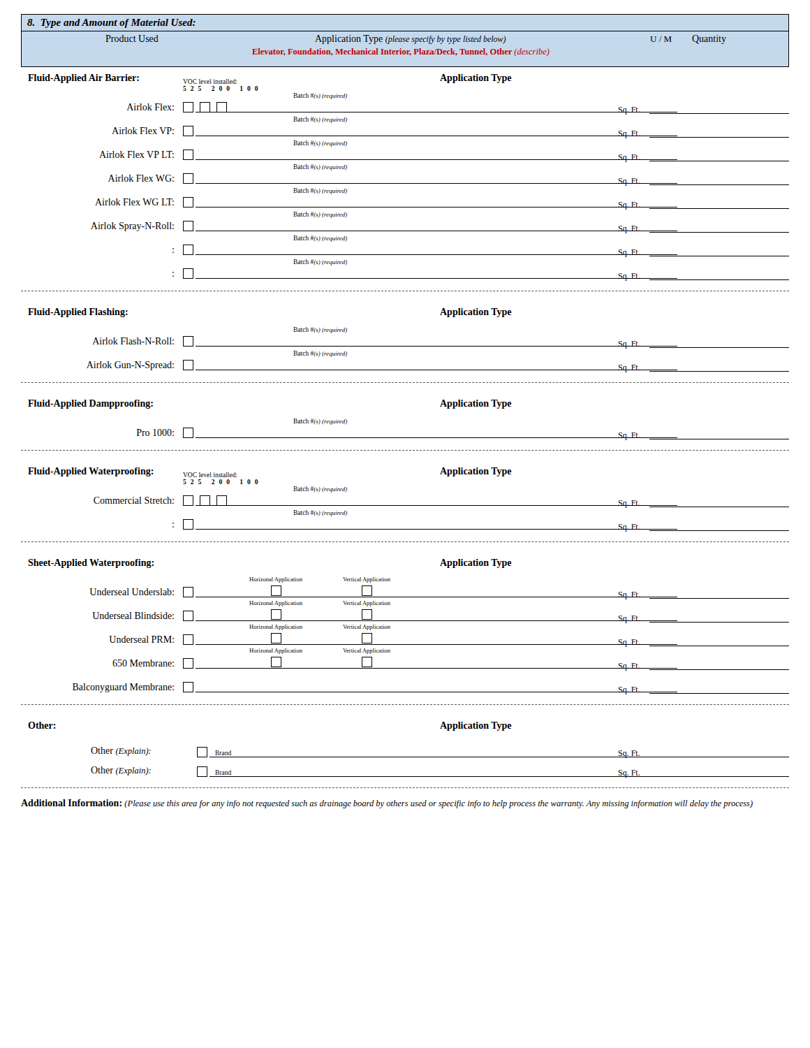8. Type and Amount of Material Used:
Product Used Application Type (please specify by type listed below) U / M Quantity Elevator, Foundation, Mechanical Interior, Plaza/Deck, Tunnel, Other (describe)
Fluid-Applied Air Barrier: Application Type
VOC level installed:
525 200 100
Airlok Flex:
Batch #(s) (required)
Sq. Ft.
Airlok Flex VP:
Batch #(s) (required)
Sq. Ft.
Airlok Flex VP LT:
Batch #(s) (required)
Sq. Ft.
Airlok Flex WG:
Batch #(s) (required)
Sq. Ft.
Airlok Flex WG LT:
Batch #(s) (required)
Sq. Ft.
Airlok Spray-N-Roll:
Batch #(s) (required)
Sq. Ft.
:
Batch #(s) (required)
Sq. Ft.
:
Batch #(s) (required)
Sq. Ft.
Fluid-Applied Flashing: Application Type
Airlok Flash-N-Roll:
Batch #(s) (required)
Sq. Ft.
Airlok Gun-N-Spread:
Batch #(s) (required)
Sq. Ft.
Fluid-Applied Dampproofing: Application Type
Pro 1000:
Batch #(s) (required)
Sq. Ft.
Fluid-Applied Waterproofing: Application Type
VOC level installed:
525 200 100
Commercial Stretch:
Batch #(s) (required)
Sq. Ft.
:
Batch #(s) (required)
Sq. Ft.
Sheet-Applied Waterproofing: Application Type
Underseal Underslab:
Horizonal Application Vertical Application
Sq. Ft.
Underseal Blindside:
Horizonal Application Vertical Application
Sq. Ft.
Underseal PRM:
Horizonal Application Vertical Application
Sq. Ft.
650 Membrane:
Horizonal Application Vertical Application
Sq. Ft.
Balconyguard Membrane:
Sq. Ft.
Other: Application Type
Other (Explain):
Brand
Sq. Ft.
Other (Explain):
Brand
Sq. Ft.
Additional Information: (Please use this area for any info not requested such as drainage board by others used or specific info to help process the warranty. Any missing information will delay the process)